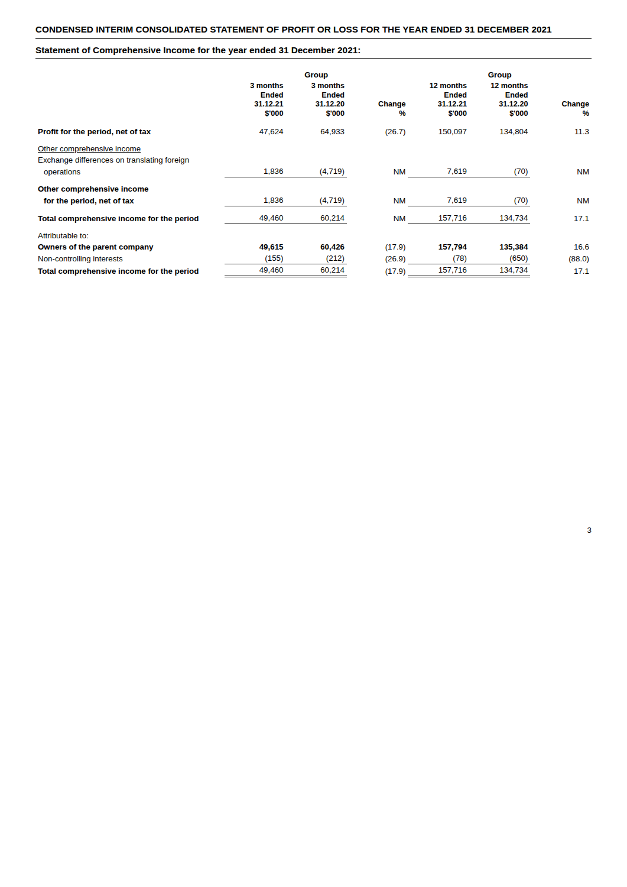CONDENSED INTERIM CONSOLIDATED STATEMENT OF PROFIT OR LOSS FOR THE YEAR ENDED 31 DECEMBER 2021
Statement of Comprehensive Income for the year ended 31 December 2021:
| | Group | Group |
| --- | --- | --- |
| | 3 months Ended 31.12.21 $'000 | 3 months Ended 31.12.20 $'000 | Change % | 12 months Ended 31.12.21 $'000 | 12 months Ended 31.12.20 $'000 | Change % |
| Profit for the period, net of tax | 47,624 | 64,933 | (26.7) | 150,097 | 134,804 | 11.3 |
| Other comprehensive income | | | | | | |
| Exchange differences on translating foreign | | | | | | |
| operations | 1,836 | (4,719) | NM | 7,619 | (70) | NM |
| Other comprehensive income | | | | | | |
| for the period, net of tax | 1,836 | (4,719) | NM | 7,619 | (70) | NM |
| Total comprehensive income for the period | 49,460 | 60,214 | NM | 157,716 | 134,734 | 17.1 |
| Attributable to: | | | | | | |
| Owners of the parent company | 49,615 | 60,426 | (17.9) | 157,794 | 135,384 | 16.6 |
| Non-controlling interests | (155) | (212) | (26.9) | (78) | (650) | (88.0) |
| Total comprehensive income for the period | 49,460 | 60,214 | (17.9) | 157,716 | 134,734 | 17.1 |
3